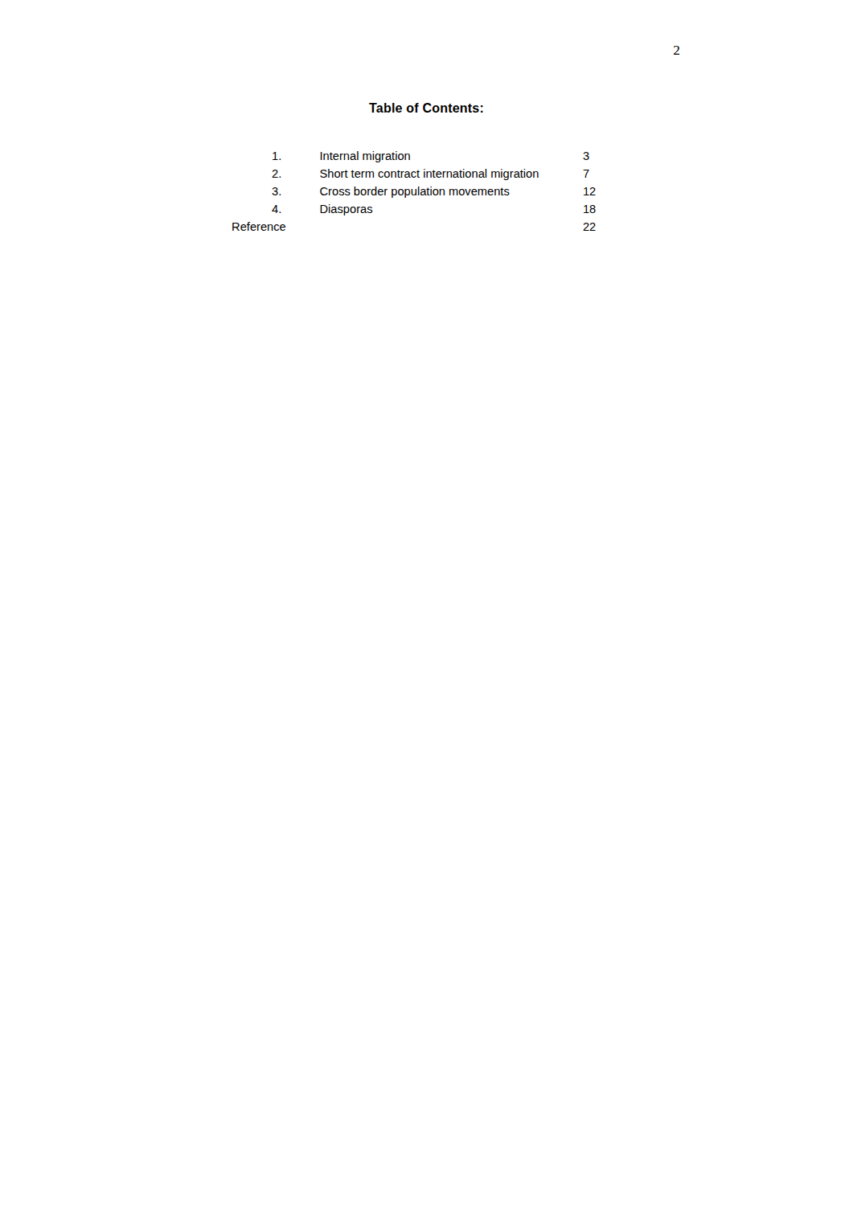2
Table of Contents:
| 1. | Internal migration | 3 |
| 2. | Short term contract international migration | 7 |
| 3. | Cross border population movements | 12 |
| 4. | Diasporas | 18 |
| Reference | 22 |